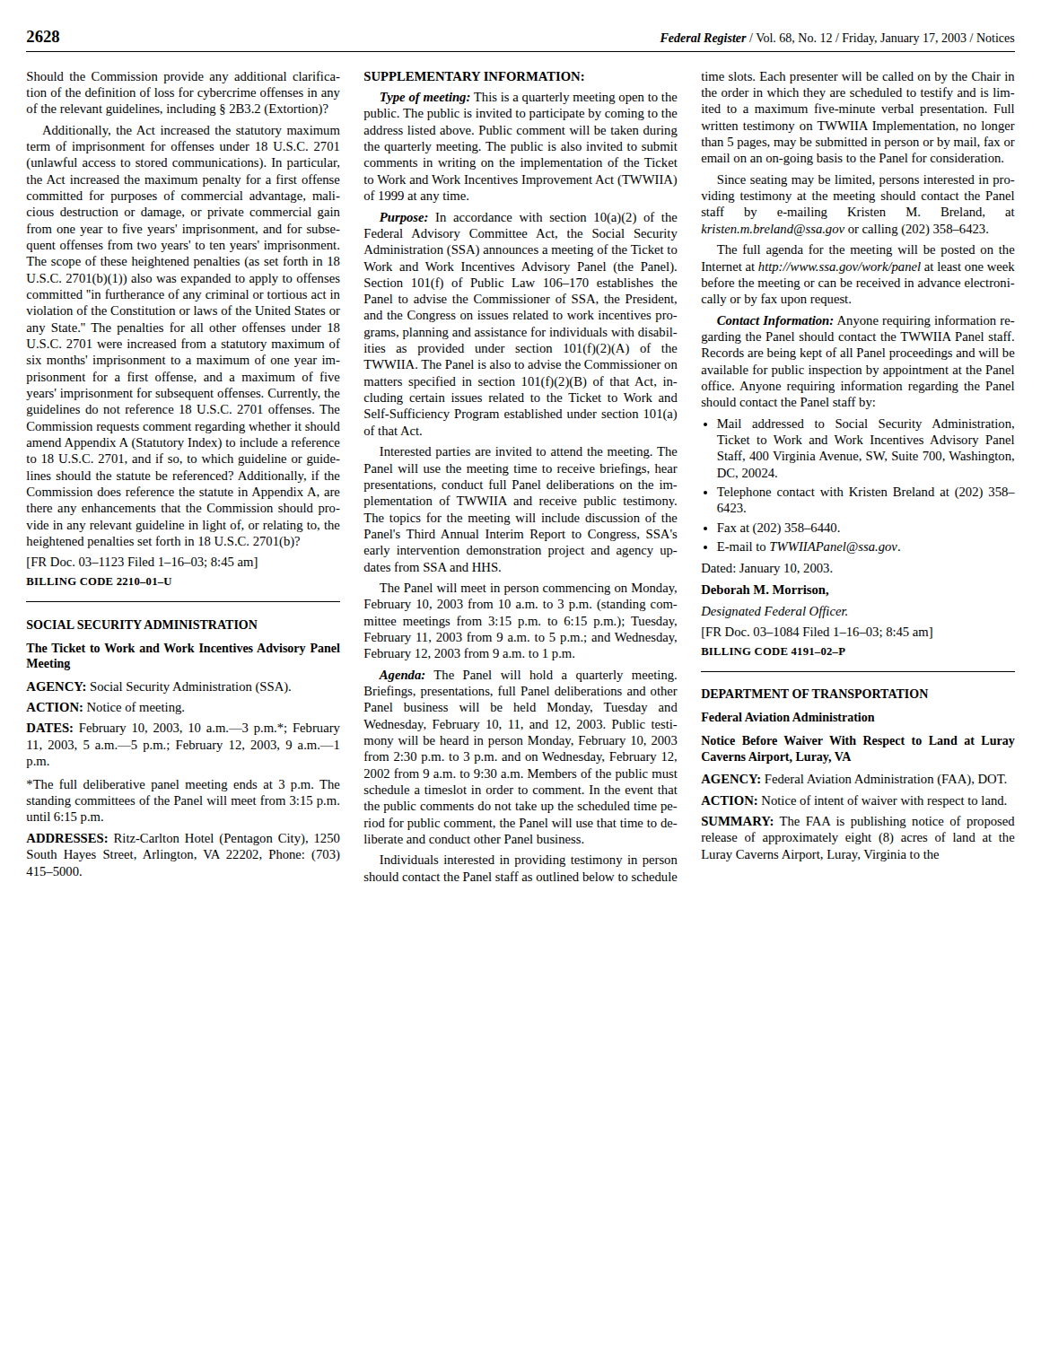2628
Federal Register / Vol. 68, No. 12 / Friday, January 17, 2003 / Notices
Should the Commission provide any additional clarification of the definition of loss for cybercrime offenses in any of the relevant guidelines, including § 2B3.2 (Extortion)?
Additionally, the Act increased the statutory maximum term of imprisonment for offenses under 18 U.S.C. 2701 (unlawful access to stored communications). In particular, the Act increased the maximum penalty for a first offense committed for purposes of commercial advantage, malicious destruction or damage, or private commercial gain from one year to five years' imprisonment, and for subsequent offenses from two years' to ten years' imprisonment. The scope of these heightened penalties (as set forth in 18 U.S.C. 2701(b)(1)) also was expanded to apply to offenses committed ''in furtherance of any criminal or tortious act in violation of the Constitution or laws of the United States or any State.'' The penalties for all other offenses under 18 U.S.C. 2701 were increased from a statutory maximum of six months' imprisonment to a maximum of one year imprisonment for a first offense, and a maximum of five years' imprisonment for subsequent offenses. Currently, the guidelines do not reference 18 U.S.C. 2701 offenses. The Commission requests comment regarding whether it should amend Appendix A (Statutory Index) to include a reference to 18 U.S.C. 2701, and if so, to which guideline or guidelines should the statute be referenced? Additionally, if the Commission does reference the statute in Appendix A, are there any enhancements that the Commission should provide in any relevant guideline in light of, or relating to, the heightened penalties set forth in 18 U.S.C. 2701(b)?
[FR Doc. 03–1123 Filed 1–16–03; 8:45 am]
BILLING CODE 2210–01–U
SOCIAL SECURITY ADMINISTRATION
The Ticket to Work and Work Incentives Advisory Panel Meeting
AGENCY: Social Security Administration (SSA).
ACTION: Notice of meeting.
DATES: February 10, 2003, 10 a.m.—3 p.m.*; February 11, 2003, 5 a.m.—5 p.m.; February 12, 2003, 9 a.m.—1 p.m.
*The full deliberative panel meeting ends at 3 p.m. The standing committees of the Panel will meet from 3:15 p.m. until 6:15 p.m.
ADDRESSES: Ritz-Carlton Hotel (Pentagon City), 1250 South Hayes Street, Arlington, VA 22202, Phone: (703) 415–5000.
SUPPLEMENTARY INFORMATION:
Type of meeting: This is a quarterly meeting open to the public. The public is invited to participate by coming to the address listed above. Public comment will be taken during the quarterly meeting. The public is also invited to submit comments in writing on the implementation of the Ticket to Work and Work Incentives Improvement Act (TWWIIA) of 1999 at any time.
Purpose: In accordance with section 10(a)(2) of the Federal Advisory Committee Act, the Social Security Administration (SSA) announces a meeting of the Ticket to Work and Work Incentives Advisory Panel (the Panel). Section 101(f) of Public Law 106–170 establishes the Panel to advise the Commissioner of SSA, the President, and the Congress on issues related to work incentives programs, planning and assistance for individuals with disabilities as provided under section 101(f)(2)(A) of the TWWIIA. The Panel is also to advise the Commissioner on matters specified in section 101(f)(2)(B) of that Act, including certain issues related to the Ticket to Work and Self-Sufficiency Program established under section 101(a) of that Act.
Interested parties are invited to attend the meeting. The Panel will use the meeting time to receive briefings, hear presentations, conduct full Panel deliberations on the implementation of TWWIIA and receive public testimony. The topics for the meeting will include discussion of the Panel's Third Annual Interim Report to Congress, SSA's early intervention demonstration project and agency updates from SSA and HHS.
The Panel will meet in person commencing on Monday, February 10, 2003 from 10 a.m. to 3 p.m. (standing committee meetings from 3:15 p.m. to 6:15 p.m.); Tuesday, February 11, 2003 from 9 a.m. to 5 p.m.; and Wednesday, February 12, 2003 from 9 a.m. to 1 p.m.
Agenda: The Panel will hold a quarterly meeting. Briefings, presentations, full Panel deliberations and other Panel business will be held Monday, Tuesday and Wednesday, February 10, 11, and 12, 2003. Public testimony will be heard in person Monday, February 10, 2003 from 2:30 p.m. to 3 p.m. and on Wednesday, February 12, 2002 from 9 a.m. to 9:30 a.m. Members of the public must schedule a timeslot in order to comment. In the event that the public comments do not take up the scheduled time period for public comment, the Panel will use that time to deliberate and conduct other Panel business.
Individuals interested in providing testimony in person should contact the Panel staff as outlined below to schedule time slots. Each presenter will be called on by the Chair in the order in which they are scheduled to testify and is limited to a maximum five-minute verbal presentation. Full written testimony on TWWIIA Implementation, no longer than 5 pages, may be submitted in person or by mail, fax or email on an on-going basis to the Panel for consideration.
Since seating may be limited, persons interested in providing testimony at the meeting should contact the Panel staff by e-mailing Kristen M. Breland, at kristen.m.breland@ssa.gov or calling (202) 358–6423.
The full agenda for the meeting will be posted on the Internet at http://www.ssa.gov/work/panel at least one week before the meeting or can be received in advance electronically or by fax upon request.
Contact Information: Anyone requiring information regarding the Panel should contact the TWWIIA Panel staff. Records are being kept of all Panel proceedings and will be available for public inspection by appointment at the Panel office. Anyone requiring information regarding the Panel should contact the Panel staff by:
Mail addressed to Social Security Administration, Ticket to Work and Work Incentives Advisory Panel Staff, 400 Virginia Avenue, SW, Suite 700, Washington, DC, 20024.
Telephone contact with Kristen Breland at (202) 358–6423.
Fax at (202) 358–6440.
E-mail to TWWIIAPanel@ssa.gov.
Dated: January 10, 2003.
Deborah M. Morrison,
Designated Federal Officer.
[FR Doc. 03–1084 Filed 1–16–03; 8:45 am]
BILLING CODE 4191–02–P
DEPARTMENT OF TRANSPORTATION
Federal Aviation Administration
Notice Before Waiver With Respect to Land at Luray Caverns Airport, Luray, VA
AGENCY: Federal Aviation Administration (FAA), DOT.
ACTION: Notice of intent of waiver with respect to land.
SUMMARY: The FAA is publishing notice of proposed release of approximately eight (8) acres of land at the Luray Caverns Airport, Luray, Virginia to the